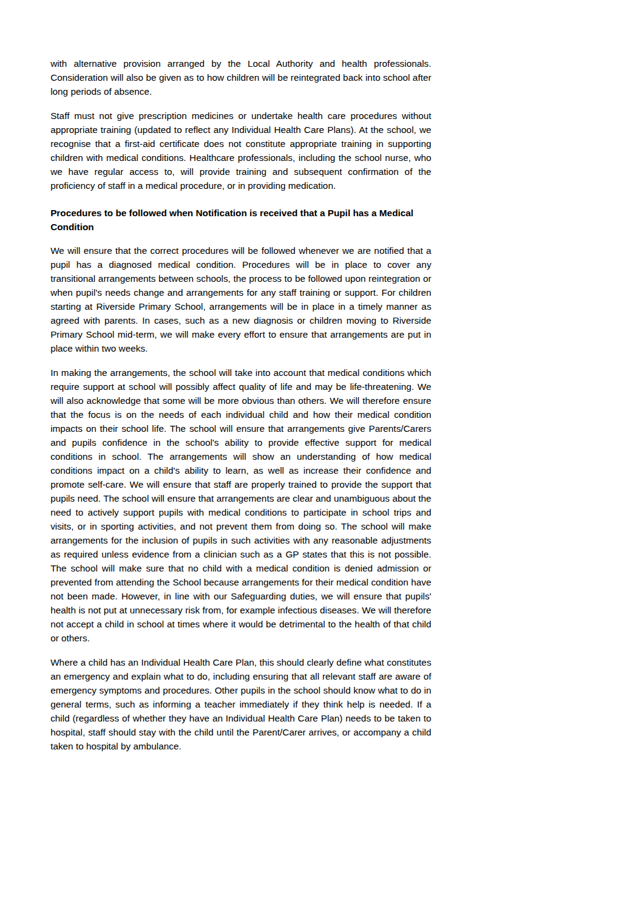with alternative provision arranged by the Local Authority and health professionals. Consideration will also be given as to how children will be reintegrated back into school after long periods of absence.
Staff must not give prescription medicines or undertake health care procedures without appropriate training (updated to reflect any Individual Health Care Plans). At the school, we recognise that a first-aid certificate does not constitute appropriate training in supporting children with medical conditions. Healthcare professionals, including the school nurse, who we have regular access to, will provide training and subsequent confirmation of the proficiency of staff in a medical procedure, or in providing medication.
Procedures to be followed when Notification is received that a Pupil has a Medical Condition
We will ensure that the correct procedures will be followed whenever we are notified that a pupil has a diagnosed medical condition. Procedures will be in place to cover any transitional arrangements between schools, the process to be followed upon reintegration or when pupil's needs change and arrangements for any staff training or support. For children starting at Riverside Primary School, arrangements will be in place in a timely manner as agreed with parents. In cases, such as a new diagnosis or children moving to Riverside Primary School mid-term, we will make every effort to ensure that arrangements are put in place within two weeks.
In making the arrangements, the school will take into account that medical conditions which require support at school will possibly affect quality of life and may be life-threatening. We will also acknowledge that some will be more obvious than others. We will therefore ensure that the focus is on the needs of each individual child and how their medical condition impacts on their school life. The school will ensure that arrangements give Parents/Carers and pupils confidence in the school's ability to provide effective support for medical conditions in school. The arrangements will show an understanding of how medical conditions impact on a child's ability to learn, as well as increase their confidence and promote self-care. We will ensure that staff are properly trained to provide the support that pupils need. The school will ensure that arrangements are clear and unambiguous about the need to actively support pupils with medical conditions to participate in school trips and visits, or in sporting activities, and not prevent them from doing so. The school will make arrangements for the inclusion of pupils in such activities with any reasonable adjustments as required unless evidence from a clinician such as a GP states that this is not possible. The school will make sure that no child with a medical condition is denied admission or prevented from attending the School because arrangements for their medical condition have not been made. However, in line with our Safeguarding duties, we will ensure that pupils' health is not put at unnecessary risk from, for example infectious diseases. We will therefore not accept a child in school at times where it would be detrimental to the health of that child or others.
Where a child has an Individual Health Care Plan, this should clearly define what constitutes an emergency and explain what to do, including ensuring that all relevant staff are aware of emergency symptoms and procedures. Other pupils in the school should know what to do in general terms, such as informing a teacher immediately if they think help is needed. If a child (regardless of whether they have an Individual Health Care Plan) needs to be taken to hospital, staff should stay with the child until the Parent/Carer arrives, or accompany a child taken to hospital by ambulance.